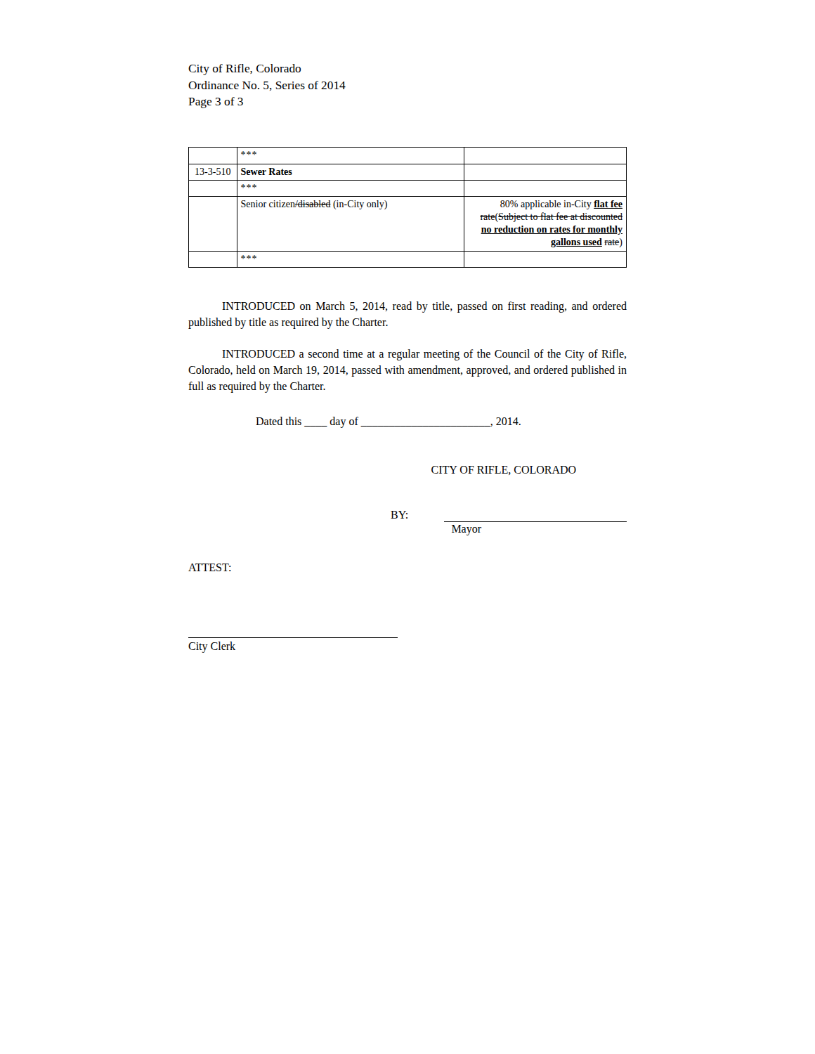City of Rifle, Colorado
Ordinance No. 5, Series of 2014
Page 3 of 3
| | *** | |
| 13-3-510 | Sewer Rates | |
| | *** | |
| | Senior citizen /disabled (in-City only) | 80% applicable in-City flat fee rate ( Subject to flat fee at discounted no reduction on rates for monthly gallons used rate ) |
| | *** | |
INTRODUCED on March 5, 2014, read by title, passed on first reading, and ordered published by title as required by the Charter.
INTRODUCED a second time at a regular meeting of the Council of the City of Rifle, Colorado, held on March 19, 2014, passed with amendment, approved, and ordered published in full as required by the Charter.
Dated this ____ day of _______________________, 2014.
CITY OF RIFLE, COLORADO
BY:
Mayor
ATTEST:
City Clerk